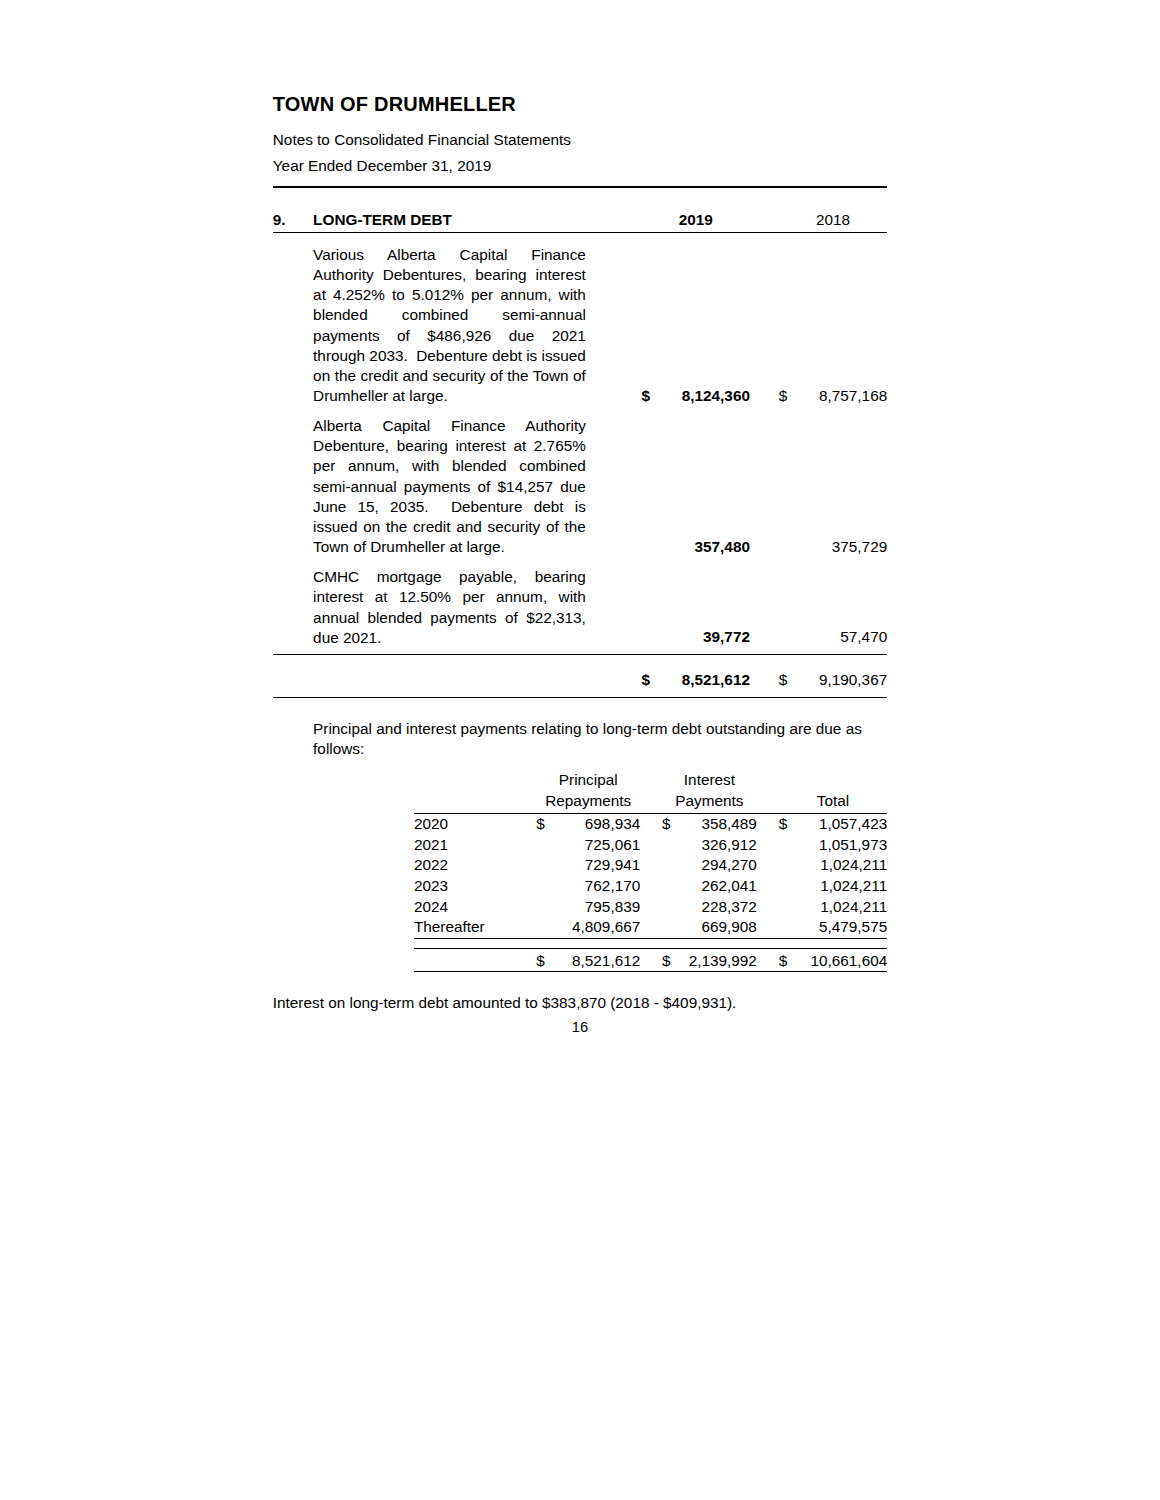TOWN OF DRUMHELLER
Notes to Consolidated Financial Statements
Year Ended December 31, 2019
| 9. | LONG-TERM DEBT | | 2019 | | 2018 |
| | Various Alberta Capital Finance Authority Debentures, bearing interest at 4.252% to 5.012% per annum, with blended combined semi-annual payments of $486,926 due 2021 through 2033. Debenture debt is issued on the credit and security of the Town of Drumheller at large. | | $ | 8,124,360 | | $ | 8,757,168 |
| | Alberta Capital Finance Authority Debenture, bearing interest at 2.765% per annum, with blended combined semi-annual payments of $14,257 due June 15, 2035. Debenture debt is issued on the credit and security of the Town of Drumheller at large. | | | 357,480 | | | 375,729 |
| | CMHC mortgage payable, bearing interest at 12.50% per annum, with annual blended payments of $22,313, due 2021. | | | 39,772 | | | 57,470 |
| | | | $ | 8,521,612 | | $ | 9,190,367 |
Principal and interest payments relating to long-term debt outstanding are due as follows:
| | | Principal | | Interest | | |
| | | Repayments | | Payments | | Total |
| 2020 | | $ | 698,934 | | $ | 358,489 | | $ | 1,057,423 |
| 2021 | | | 725,061 | | | 326,912 | | | 1,051,973 |
| 2022 | | | 729,941 | | | 294,270 | | | 1,024,211 |
| 2023 | | | 762,170 | | | 262,041 | | | 1,024,211 |
| 2024 | | | 795,839 | | | 228,372 | | | 1,024,211 |
| Thereafter | | | 4,809,667 | | | 669,908 | | | 5,479,575 |
| | | $ | 8,521,612 | | $ | 2,139,992 | | $ | 10,661,604 |
Interest on long-term debt amounted to $383,870 (2018 - $409,931).
16